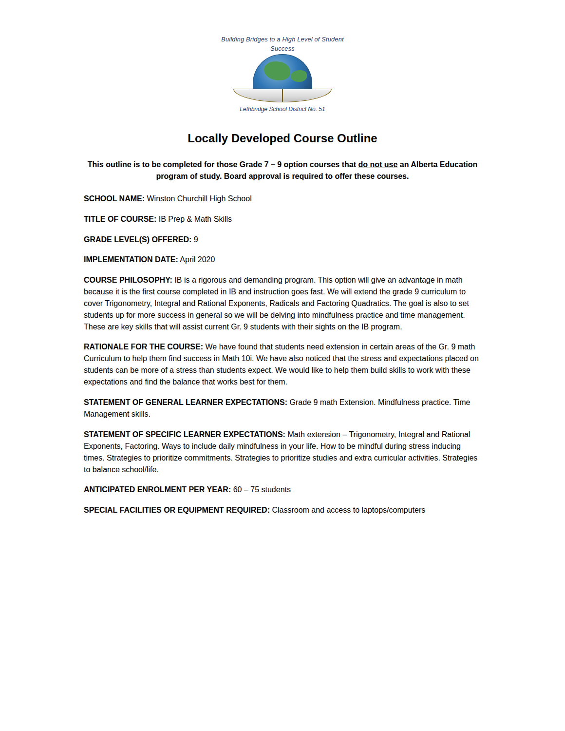Building Bridges to a High Level of Student Success
Lethbridge School District No. 51
Locally Developed Course Outline
This outline is to be completed for those Grade 7 – 9 option courses that do not use an Alberta Education program of study. Board approval is required to offer these courses.
SCHOOL NAME: Winston Churchill High School
TITLE OF COURSE: IB Prep & Math Skills
GRADE LEVEL(S) OFFERED: 9
IMPLEMENTATION DATE: April 2020
COURSE PHILOSOPHY: IB is a rigorous and demanding program. This option will give an advantage in math because it is the first course completed in IB and instruction goes fast. We will extend the grade 9 curriculum to cover Trigonometry, Integral and Rational Exponents, Radicals and Factoring Quadratics. The goal is also to set students up for more success in general so we will be delving into mindfulness practice and time management. These are key skills that will assist current Gr. 9 students with their sights on the IB program.
RATIONALE FOR THE COURSE: We have found that students need extension in certain areas of the Gr. 9 math Curriculum to help them find success in Math 10i. We have also noticed that the stress and expectations placed on students can be more of a stress than students expect. We would like to help them build skills to work with these expectations and find the balance that works best for them.
STATEMENT OF GENERAL LEARNER EXPECTATIONS: Grade 9 math Extension. Mindfulness practice. Time Management skills.
STATEMENT OF SPECIFIC LEARNER EXPECTATIONS: Math extension – Trigonometry, Integral and Rational Exponents, Factoring. Ways to include daily mindfulness in your life. How to be mindful during stress inducing times. Strategies to prioritize commitments. Strategies to prioritize studies and extra curricular activities. Strategies to balance school/life.
ANTICIPATED ENROLMENT PER YEAR: 60 – 75 students
SPECIAL FACILITIES OR EQUIPMENT REQUIRED: Classroom and access to laptops/computers